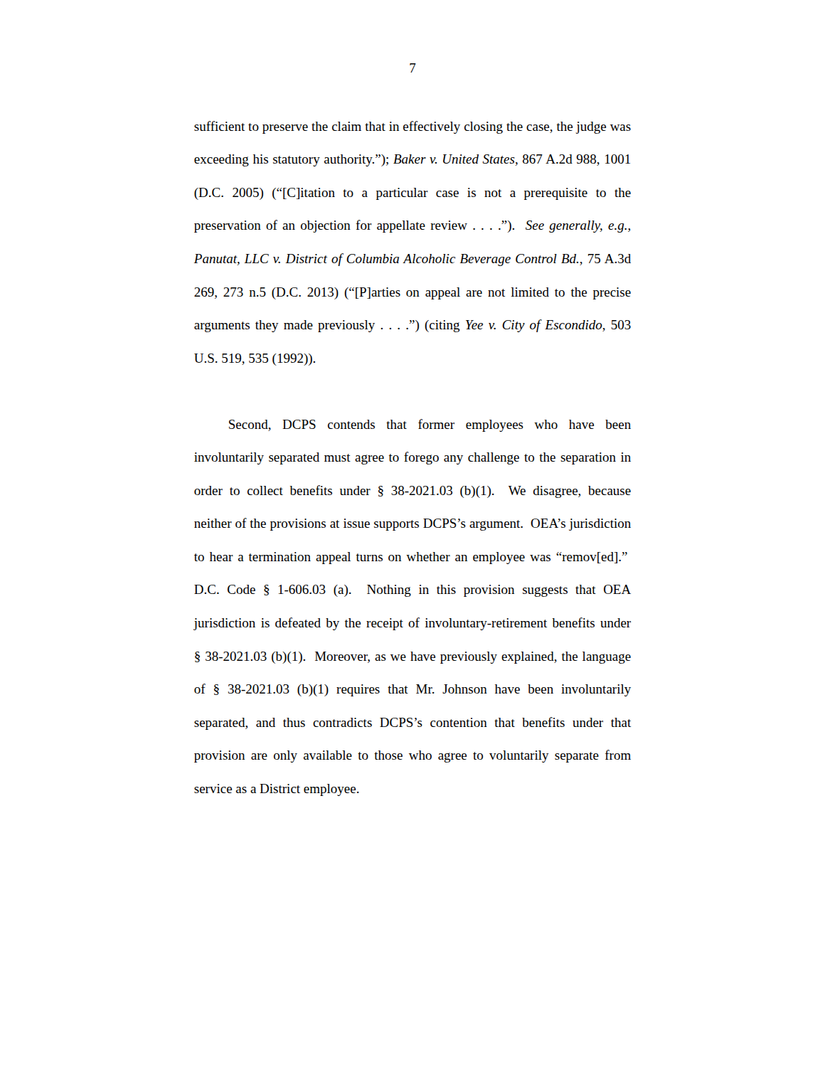7
sufficient to preserve the claim that in effectively closing the case, the judge was exceeding his statutory authority.”); Baker v. United States, 867 A.2d 988, 1001 (D.C. 2005) (“[C]itation to a particular case is not a prerequisite to the preservation of an objection for appellate review . . . .”). See generally, e.g., Panutat, LLC v. District of Columbia Alcoholic Beverage Control Bd., 75 A.3d 269, 273 n.5 (D.C. 2013) (“[P]arties on appeal are not limited to the precise arguments they made previously . . . .”) (citing Yee v. City of Escondido, 503 U.S. 519, 535 (1992)).
Second, DCPS contends that former employees who have been involuntarily separated must agree to forego any challenge to the separation in order to collect benefits under § 38-2021.03 (b)(1). We disagree, because neither of the provisions at issue supports DCPS’s argument. OEA’s jurisdiction to hear a termination appeal turns on whether an employee was “remov[ed].” D.C. Code § 1-606.03 (a). Nothing in this provision suggests that OEA jurisdiction is defeated by the receipt of involuntary-retirement benefits under § 38-2021.03 (b)(1). Moreover, as we have previously explained, the language of § 38-2021.03 (b)(1) requires that Mr. Johnson have been involuntarily separated, and thus contradicts DCPS’s contention that benefits under that provision are only available to those who agree to voluntarily separate from service as a District employee.